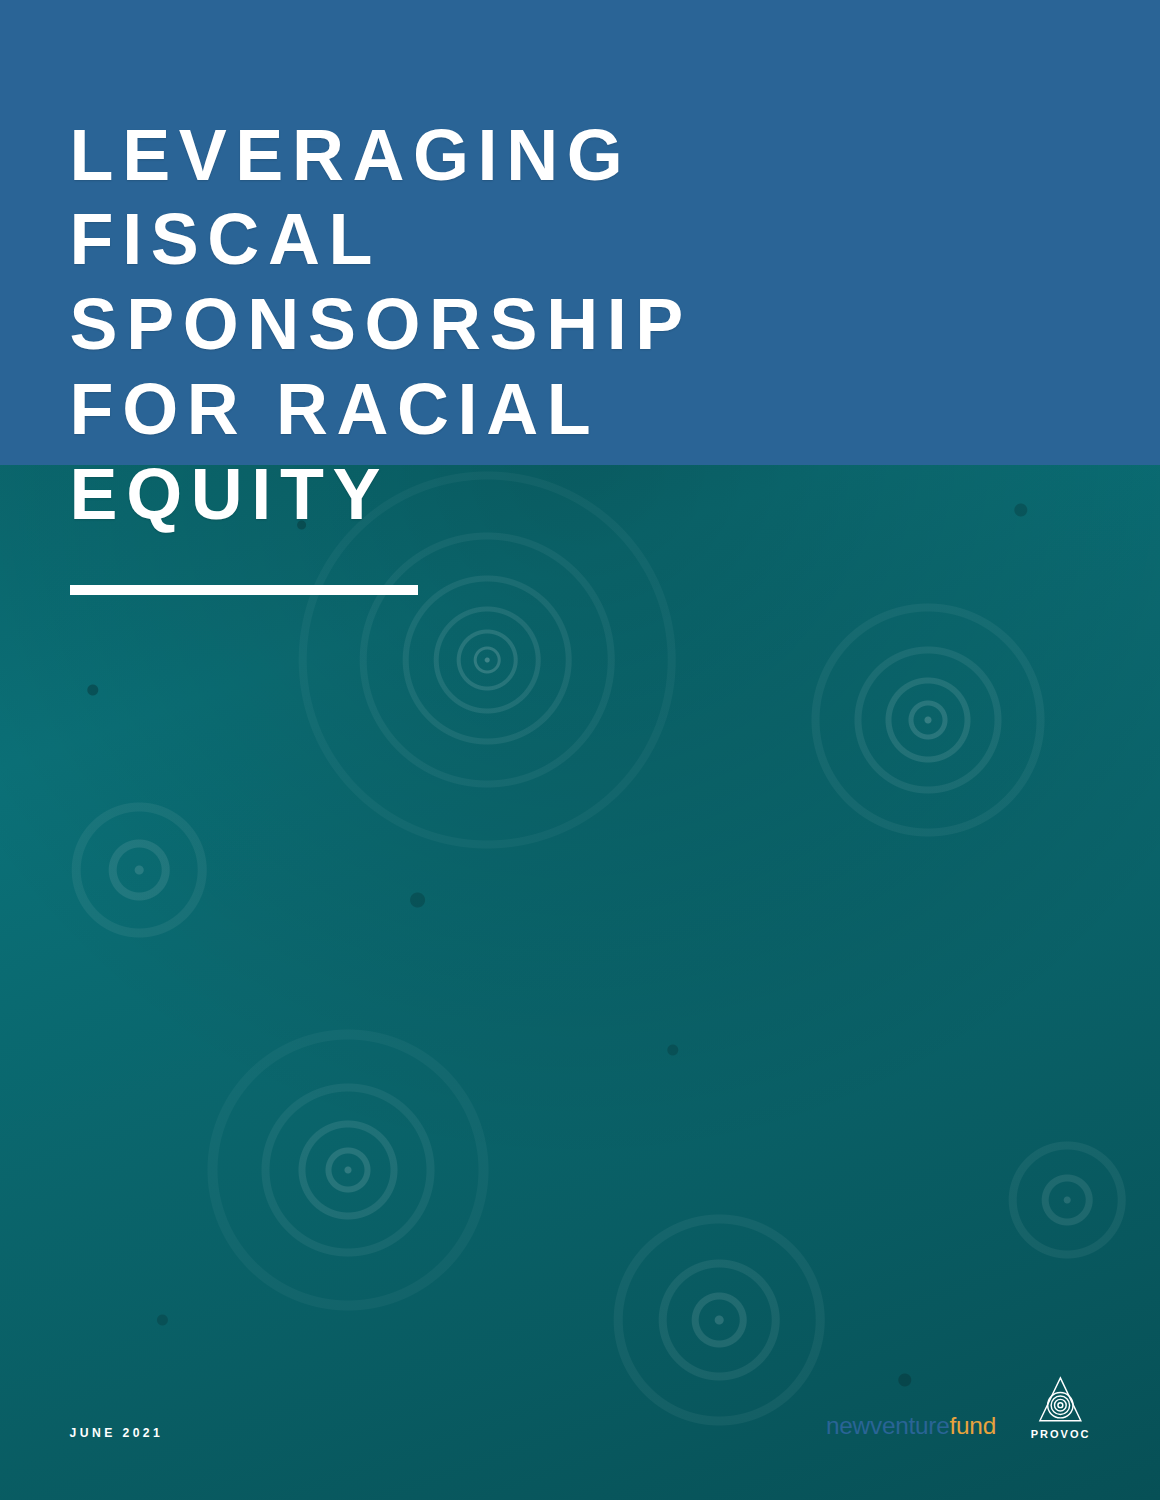Leveraging Fiscal Sponsorship for Racial Equity
June 2021
new venture fund
PROVOC